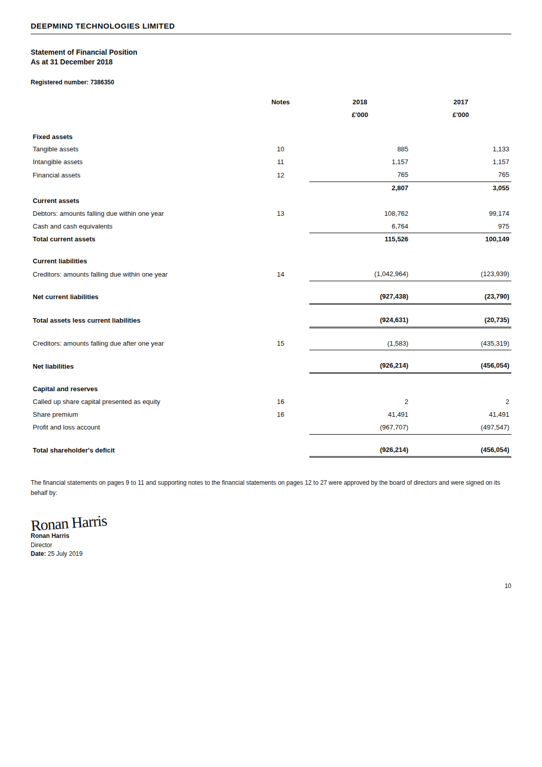DEEPMIND TECHNOLOGIES LIMITED
Statement of Financial Position
As at 31 December 2018
Registered number: 7386350
| | Notes | 2018 | 2017 |
| --- | --- | --- | --- |
| | | £'000 | £'000 |
| Fixed assets | | | |
| Tangible assets | 10 | 885 | 1,133 |
| Intangible assets | 11 | 1,157 | 1,157 |
| Financial assets | 12 | 765 | 765 |
| | | 2,807 | 3,055 |
| Current assets | | | |
| Debtors: amounts falling due within one year | 13 | 108,762 | 99,174 |
| Cash and cash equivalents | | 6,764 | 975 |
| Total current assets | | 115,526 | 100,149 |
| Current liabilities | | | |
| Creditors: amounts falling due within one year | 14 | (1,042,964) | (123,939) |
| Net current liabilities | | (927,438) | (23,790) |
| Total assets less current liabilities | | (924,631) | (20,735) |
| Creditors: amounts falling due after one year | 15 | (1,583) | (435,319) |
| Net liabilities | | (926,214) | (456,054) |
| Capital and reserves | | | |
| Called up share capital presented as equity | 16 | 2 | 2 |
| Share premium | 16 | 41,491 | 41,491 |
| Profit and loss account | | (967,707) | (497,547) |
| Total shareholder's deficit | | (926,214) | (456,054) |
The financial statements on pages 9 to 11 and supporting notes to the financial statements on pages 12 to 27 were approved by the board of directors and were signed on its behalf by:
Ronan Harris
Ronan Harris
Director
Date: 25 July 2019
10